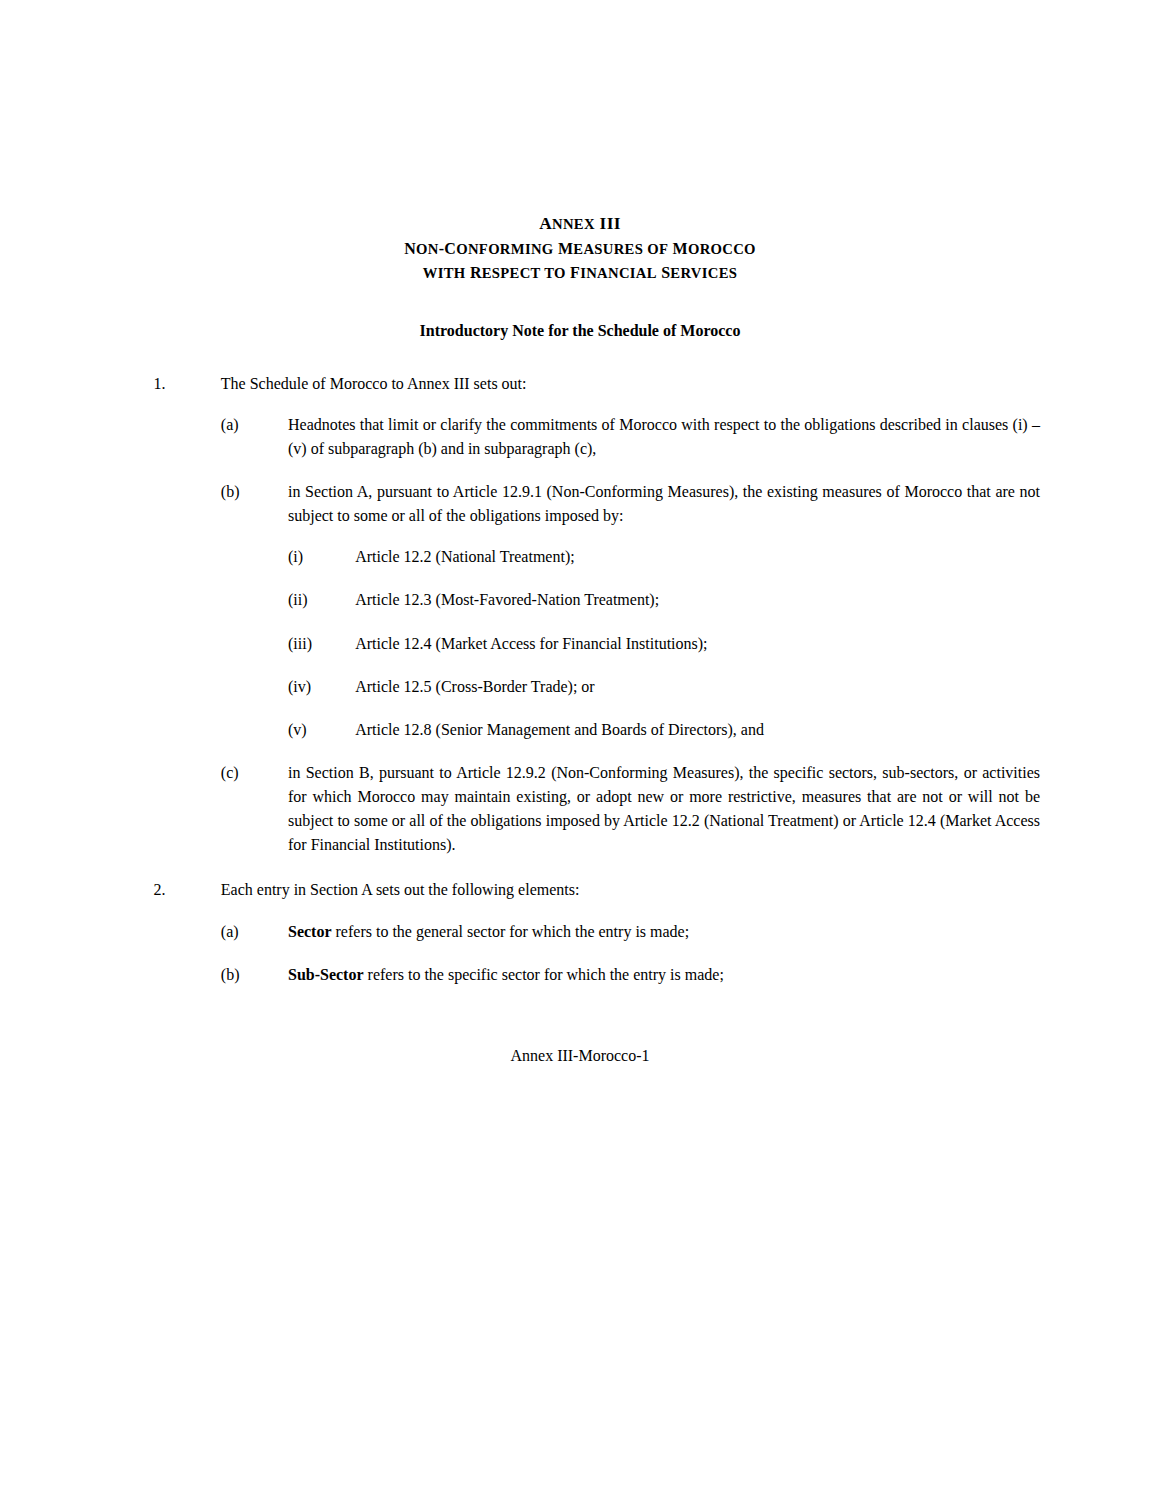ANNEX III
NON-CONFORMING MEASURES OF MOROCCO
WITH RESPECT TO FINANCIAL SERVICES
Introductory Note for the Schedule of Morocco
1. The Schedule of Morocco to Annex III sets out:
(a) Headnotes that limit or clarify the commitments of Morocco with respect to the obligations described in clauses (i) – (v) of subparagraph (b) and in subparagraph (c),
(b) in Section A, pursuant to Article 12.9.1 (Non-Conforming Measures), the existing measures of Morocco that are not subject to some or all of the obligations imposed by:
(i) Article 12.2 (National Treatment);
(ii) Article 12.3 (Most-Favored-Nation Treatment);
(iii) Article 12.4 (Market Access for Financial Institutions);
(iv) Article 12.5 (Cross-Border Trade); or
(v) Article 12.8 (Senior Management and Boards of Directors), and
(c) in Section B, pursuant to Article 12.9.2 (Non-Conforming Measures), the specific sectors, sub-sectors, or activities for which Morocco may maintain existing, or adopt new or more restrictive, measures that are not or will not be subject to some or all of the obligations imposed by Article 12.2 (National Treatment) or Article 12.4 (Market Access for Financial Institutions).
2. Each entry in Section A sets out the following elements:
(a) Sector refers to the general sector for which the entry is made;
(b) Sub-Sector refers to the specific sector for which the entry is made;
Annex III-Morocco-1